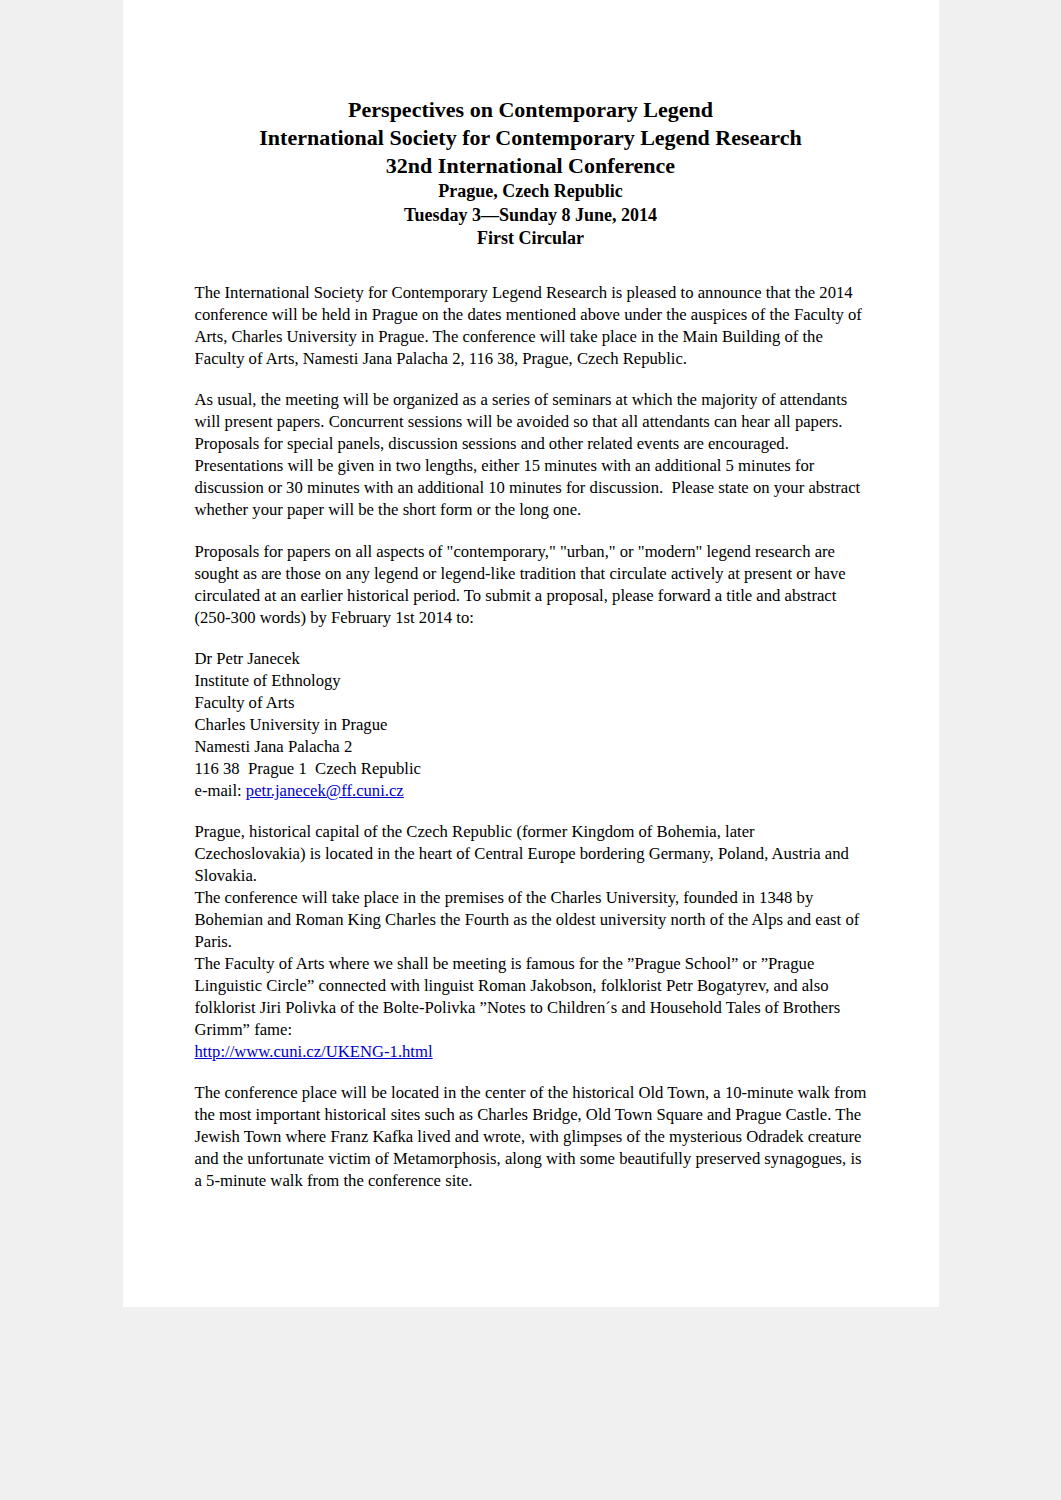Perspectives on Contemporary Legend
International Society for Contemporary Legend Research
32nd International Conference
Prague, Czech Republic
Tuesday 3—Sunday 8 June, 2014
First Circular
The International Society for Contemporary Legend Research is pleased to announce that the 2014 conference will be held in Prague on the dates mentioned above under the auspices of the Faculty of Arts, Charles University in Prague. The conference will take place in the Main Building of the Faculty of Arts, Namesti Jana Palacha 2, 116 38, Prague, Czech Republic.
As usual, the meeting will be organized as a series of seminars at which the majority of attendants will present papers. Concurrent sessions will be avoided so that all attendants can hear all papers. Proposals for special panels, discussion sessions and other related events are encouraged. Presentations will be given in two lengths, either 15 minutes with an additional 5 minutes for discussion or 30 minutes with an additional 10 minutes for discussion. Please state on your abstract whether your paper will be the short form or the long one.
Proposals for papers on all aspects of "contemporary," "urban," or "modern" legend research are sought as are those on any legend or legend-like tradition that circulate actively at present or have circulated at an earlier historical period. To submit a proposal, please forward a title and abstract (250-300 words) by February 1st 2014 to:
Dr Petr Janecek
Institute of Ethnology
Faculty of Arts
Charles University in Prague
Namesti Jana Palacha 2
116 38 Prague 1 Czech Republic
e-mail: petr.janecek@ff.cuni.cz
Prague, historical capital of the Czech Republic (former Kingdom of Bohemia, later Czechoslovakia) is located in the heart of Central Europe bordering Germany, Poland, Austria and Slovakia.
The conference will take place in the premises of the Charles University, founded in 1348 by Bohemian and Roman King Charles the Fourth as the oldest university north of the Alps and east of Paris.
The Faculty of Arts where we shall be meeting is famous for the ”Prague School” or ”Prague Linguistic Circle” connected with linguist Roman Jakobson, folklorist Petr Bogatyrev, and also folklorist Jiri Polivka of the Bolte-Polivka ”Notes to Children´s and Household Tales of Brothers Grimm” fame:
http://www.cuni.cz/UKENG-1.html
The conference place will be located in the center of the historical Old Town, a 10-minute walk from the most important historical sites such as Charles Bridge, Old Town Square and Prague Castle. The Jewish Town where Franz Kafka lived and wrote, with glimpses of the mysterious Odradek creature and the unfortunate victim of Metamorphosis, along with some beautifully preserved synagogues, is a 5-minute walk from the conference site.